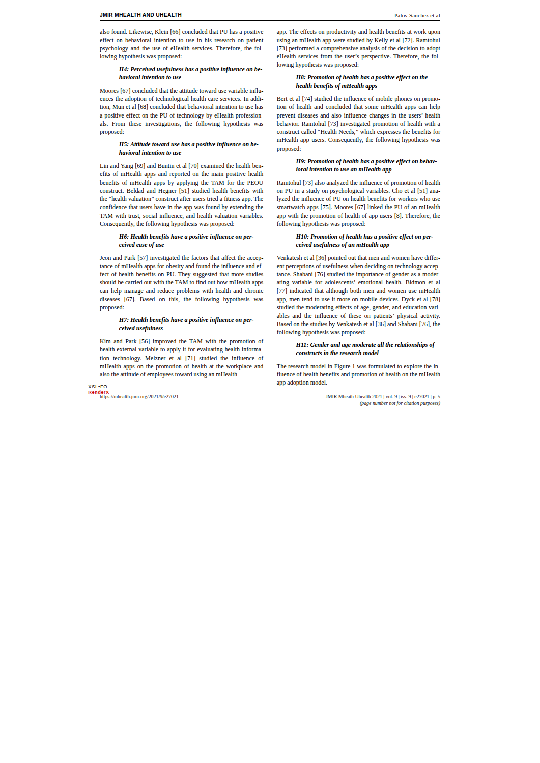JMIR MHEALTH AND UHEALTH Palos-Sanchez et al
also found. Likewise, Klein [66] concluded that PU has a positive effect on behavioral intention to use in his research on patient psychology and the use of eHealth services. Therefore, the following hypothesis was proposed:
H4: Perceived usefulness has a positive influence on behavioral intention to use
Moores [67] concluded that the attitude toward use variable influences the adoption of technological health care services. In addition, Mun et al [68] concluded that behavioral intention to use has a positive effect on the PU of technology by eHealth professionals. From these investigations, the following hypothesis was proposed:
H5: Attitude toward use has a positive influence on behavioral intention to use
Lin and Yang [69] and Buntin et al [70] examined the health benefits of mHealth apps and reported on the main positive health benefits of mHealth apps by applying the TAM for the PEOU construct. Beldad and Hegner [51] studied health benefits with the “health valuation” construct after users tried a fitness app. The confidence that users have in the app was found by extending the TAM with trust, social influence, and health valuation variables. Consequently, the following hypothesis was proposed:
H6: Health benefits have a positive influence on perceived ease of use
Jeon and Park [57] investigated the factors that affect the acceptance of mHealth apps for obesity and found the influence and effect of health benefits on PU. They suggested that more studies should be carried out with the TAM to find out how mHealth apps can help manage and reduce problems with health and chronic diseases [67]. Based on this, the following hypothesis was proposed:
H7: Health benefits have a positive influence on perceived usefulness
Kim and Park [56] improved the TAM with the promotion of health external variable to apply it for evaluating health information technology. Melzner et al [71] studied the influence of mHealth apps on the promotion of health at the workplace and also the attitude of employees toward using an mHealth
app. The effects on productivity and health benefits at work upon using an mHealth app were studied by Kelly et al [72]. Ramtohul [73] performed a comprehensive analysis of the decision to adopt eHealth services from the user’s perspective. Therefore, the following hypothesis was proposed:
H8: Promotion of health has a positive effect on the health benefits of mHealth apps
Bert et al [74] studied the influence of mobile phones on promotion of health and concluded that some mHealth apps can help prevent diseases and also influence changes in the users’ health behavior. Ramtohul [73] investigated promotion of health with a construct called “Health Needs,” which expresses the benefits for mHealth app users. Consequently, the following hypothesis was proposed:
H9: Promotion of health has a positive effect on behavioral intention to use an mHealth app
Ramtohul [73] also analyzed the influence of promotion of health on PU in a study on psychological variables. Cho et al [51] analyzed the influence of PU on health benefits for workers who use smartwatch apps [75]. Moores [67] linked the PU of an mHealth app with the promotion of health of app users [8]. Therefore, the following hypothesis was proposed:
H10: Promotion of health has a positive effect on perceived usefulness of an mHealth app
Venkatesh et al [36] pointed out that men and women have different perceptions of usefulness when deciding on technology acceptance. Shabani [76] studied the importance of gender as a moderating variable for adolescents’ emotional health. Bidmon et al [77] indicated that although both men and women use mHealth app, men tend to use it more on mobile devices. Dyck et al [78] studied the moderating effects of age, gender, and education variables and the influence of these on patients’ physical activity. Based on the studies by Venkatesh et al [36] and Shabani [76], the following hypothesis was proposed:
H11: Gender and age moderate all the relationships of constructs in the research model
The research model in Figure 1 was formulated to explore the influence of health benefits and promotion of health on the mHealth app adoption model.
https://mhealth.jmir.org/2021/9/e27021 JMIR Mheath Uhealth 2021 | vol. 9 | iss. 9 | e27021 | p. 5
(page number not for citation purposes)
XSL•FO
RenderX